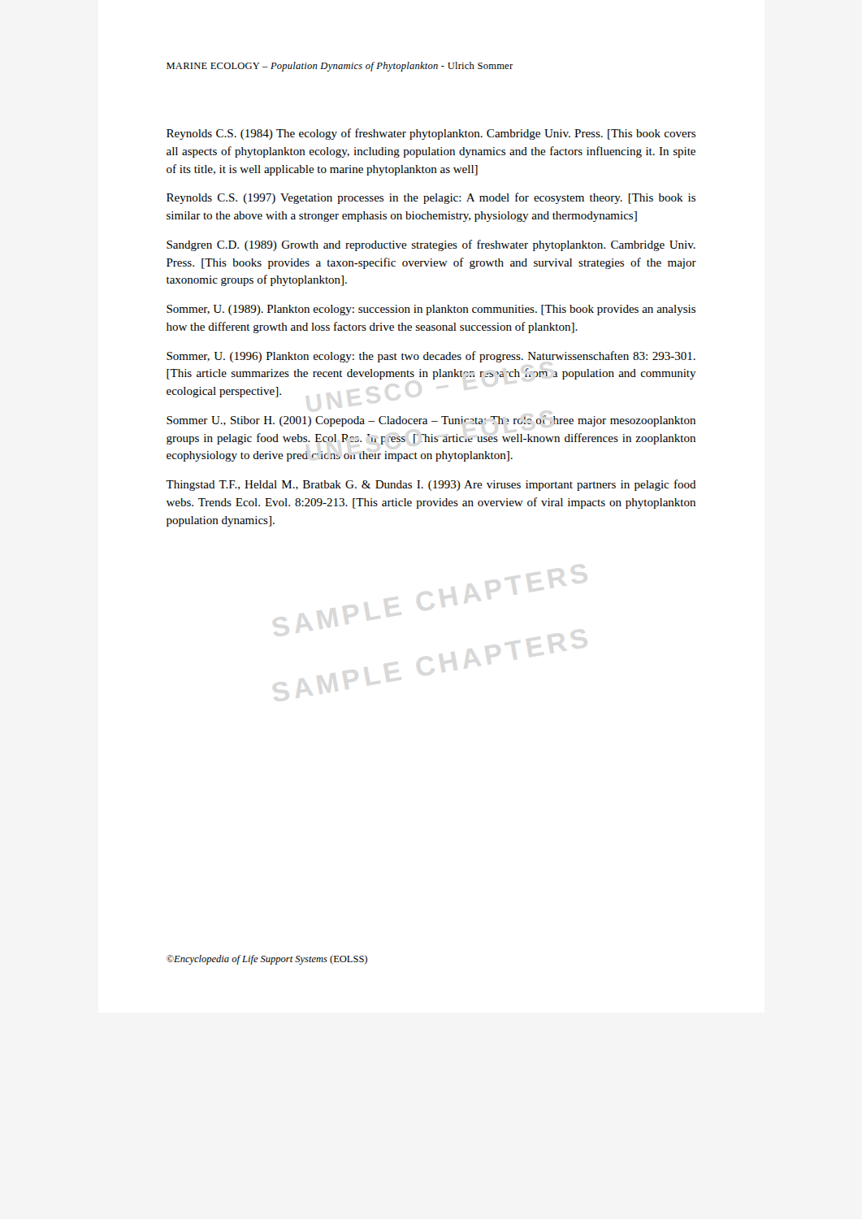Marine Ecology – Population Dynamics of Phytoplankton - Ulrich Sommer
UNESCO – EOLSS
UNESCO – EOLSS
SAMPLE CHAPTERS
SAMPLE CHAPTERS
Reynolds C.S. (1984) The ecology of freshwater phytoplankton. Cambridge Univ. Press. [This book covers all aspects of phytoplankton ecology, including population dynamics and the factors influencing it. In spite of its title, it is well applicable to marine phytoplankton as well]
Reynolds C.S. (1997) Vegetation processes in the pelagic: A model for ecosystem theory. [This book is similar to the above with a stronger emphasis on biochemistry, physiology and thermodynamics]
Sandgren C.D. (1989) Growth and reproductive strategies of freshwater phytoplankton. Cambridge Univ. Press. [This books provides a taxon-specific overview of growth and survival strategies of the major taxonomic groups of phytoplankton].
Sommer, U. (1989). Plankton ecology: succession in plankton communities. [This book provides an analysis how the different growth and loss factors drive the seasonal succession of plankton].
Sommer, U. (1996) Plankton ecology: the past two decades of progress. Naturwissenschaften 83: 293-301. [This article summarizes the recent developments in plankton research from a population and community ecological perspective].
Sommer U., Stibor H. (2001) Copepoda – Cladocera – Tunicata: The role of three major mesozooplankton groups in pelagic food webs. Ecol Res. In press. [This article uses well-known differences in zooplankton ecophysiology to derive predictions on their impact on phytoplankton].
Thingstad T.F., Heldal M., Bratbak G. & Dundas I. (1993) Are viruses important partners in pelagic food webs. Trends Ecol. Evol. 8:209-213. [This article provides an overview of viral impacts on phytoplankton population dynamics].
©Encyclopedia of Life Support Systems (EOLSS)